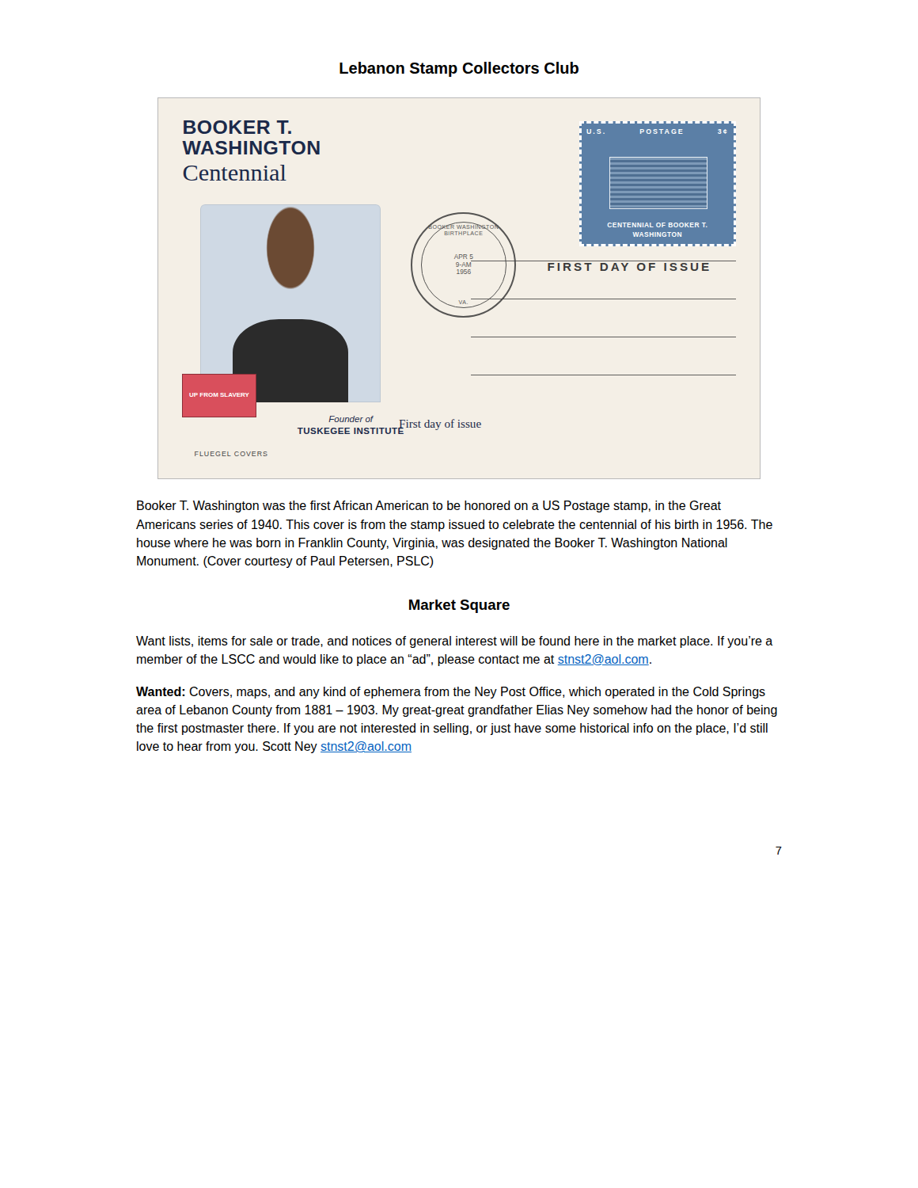Lebanon Stamp Collectors Club
BOOKER T.
WASHINGTON
Centennial
UP FROM SLAVERY
Founder of
TUSKEGEE INSTITUTE
FLUEGEL COVERS
First day of issue
BOOKER WASHINGTON BIRTHPLACE
APR 5
9-AM
1956
VA.
FIRST DAY OF ISSUE
U.S. POSTAGE 3¢
CENTENNIAL OF BOOKER T. WASHINGTON
Booker T. Washington was the first African American to be honored on a US Postage stamp, in the Great Americans series of 1940. This cover is from the stamp issued to celebrate the centennial of his birth in 1956. The house where he was born in Franklin County, Virginia, was designated the Booker T. Washington National Monument. (Cover courtesy of Paul Petersen, PSLC)
Market Square
Want lists, items for sale or trade, and notices of general interest will be found here in the market place. If you’re a member of the LSCC and would like to place an “ad”, please contact me at stnst2@aol.com.
Wanted: Covers, maps, and any kind of ephemera from the Ney Post Office, which operated in the Cold Springs area of Lebanon County from 1881 – 1903. My great-great grandfather Elias Ney somehow had the honor of being the first postmaster there. If you are not interested in selling, or just have some historical info on the place, I’d still love to hear from you. Scott Ney stnst2@aol.com
7